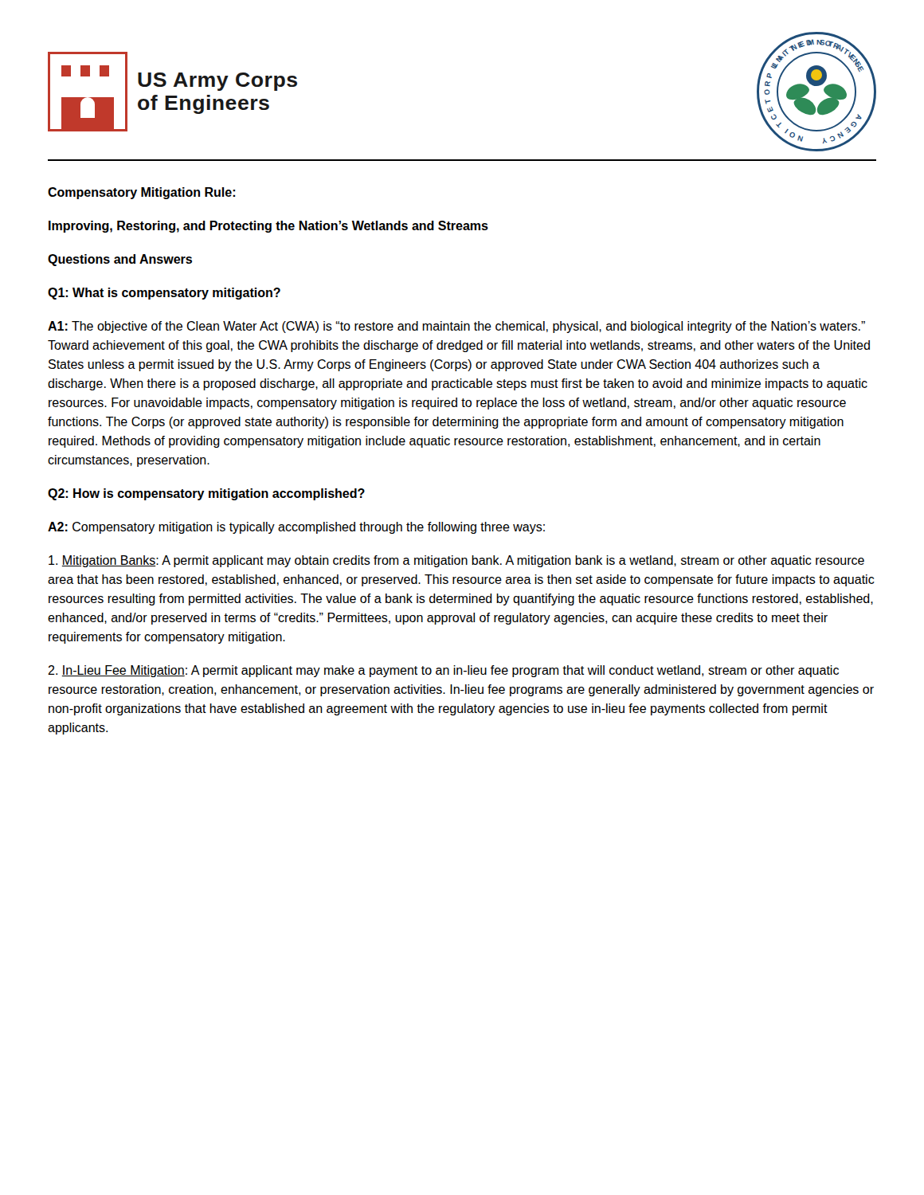US Army Corps
of Engineers
U N I T E D S T A T E S A G E N C Y N O I T C E T O R P L A T N E M N O R I V N E
Compensatory Mitigation Rule:
Improving, Restoring, and Protecting the Nation’s Wetlands and Streams
Questions and Answers
Q1: What is compensatory mitigation?
A1: The objective of the Clean Water Act (CWA) is “to restore and maintain the chemical, physical, and biological integrity of the Nation’s waters.” Toward achievement of this goal, the CWA prohibits the discharge of dredged or fill material into wetlands, streams, and other waters of the United States unless a permit issued by the U.S. Army Corps of Engineers (Corps) or approved State under CWA Section 404 authorizes such a discharge. When there is a proposed discharge, all appropriate and practicable steps must first be taken to avoid and minimize impacts to aquatic resources. For unavoidable impacts, compensatory mitigation is required to replace the loss of wetland, stream, and/or other aquatic resource functions. The Corps (or approved state authority) is responsible for determining the appropriate form and amount of compensatory mitigation required. Methods of providing compensatory mitigation include aquatic resource restoration, establishment, enhancement, and in certain circumstances, preservation.
Q2: How is compensatory mitigation accomplished?
A2: Compensatory mitigation is typically accomplished through the following three ways:
1. Mitigation Banks: A permit applicant may obtain credits from a mitigation bank. A mitigation bank is a wetland, stream or other aquatic resource area that has been restored, established, enhanced, or preserved. This resource area is then set aside to compensate for future impacts to aquatic resources resulting from permitted activities. The value of a bank is determined by quantifying the aquatic resource functions restored, established, enhanced, and/or preserved in terms of “credits.” Permittees, upon approval of regulatory agencies, can acquire these credits to meet their requirements for compensatory mitigation.
2. In-Lieu Fee Mitigation: A permit applicant may make a payment to an in-lieu fee program that will conduct wetland, stream or other aquatic resource restoration, creation, enhancement, or preservation activities. In-lieu fee programs are generally administered by government agencies or non-profit organizations that have established an agreement with the regulatory agencies to use in-lieu fee payments collected from permit applicants.